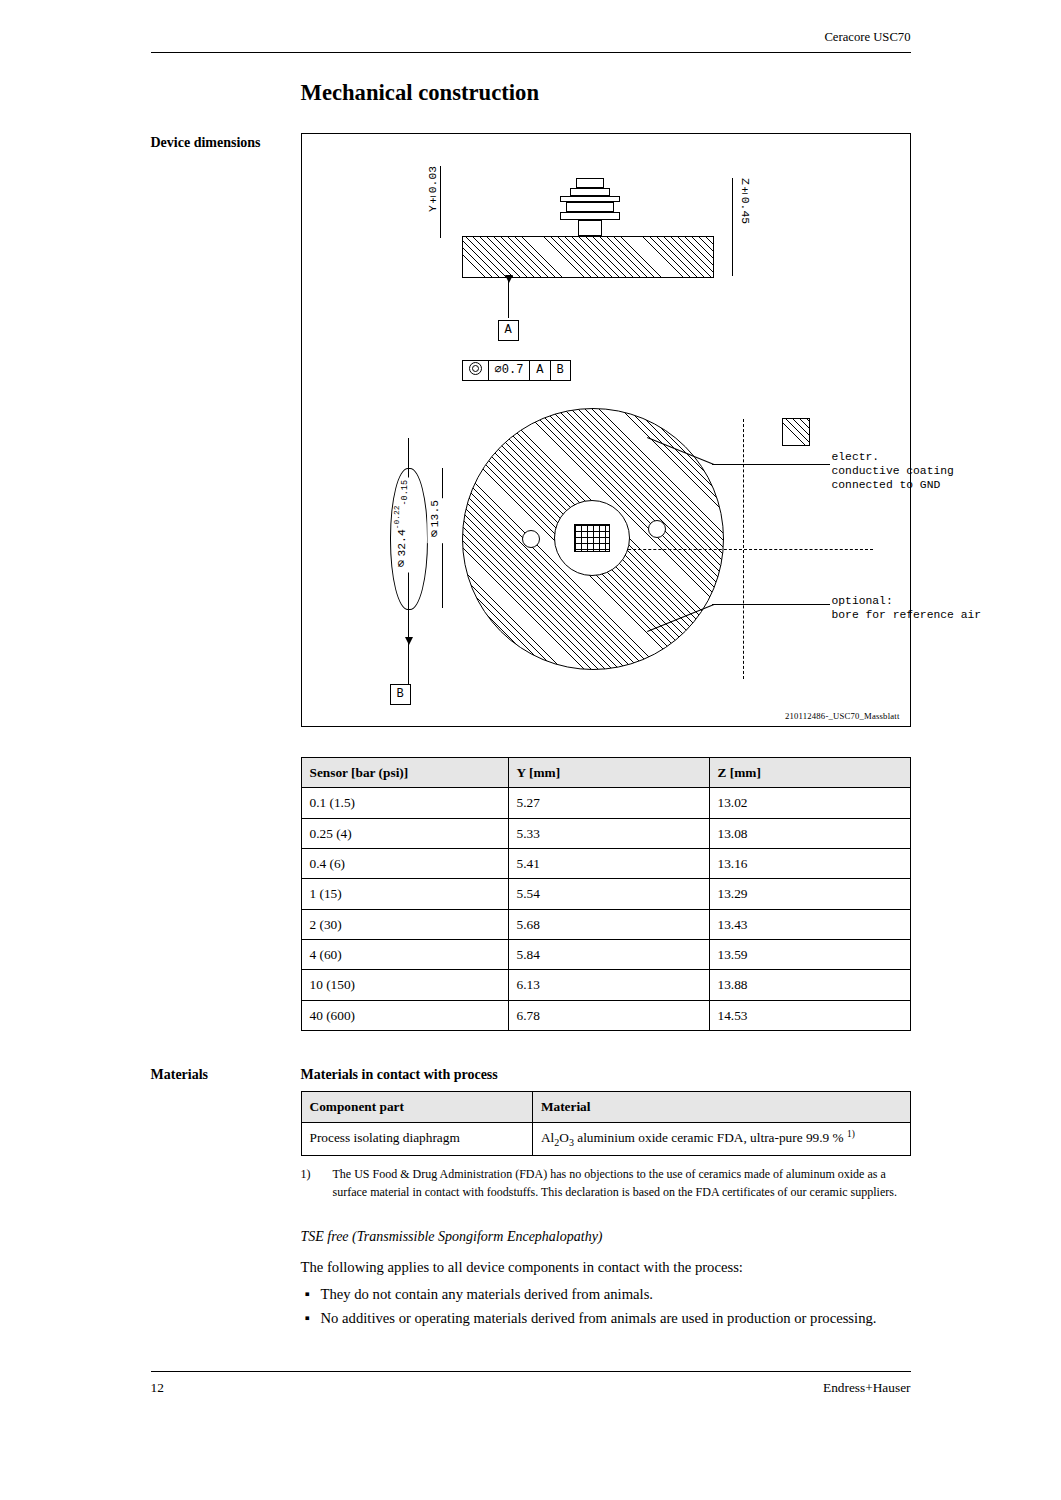Ceracore USC70
Mechanical construction
Device dimensions
Y±0.03
Z±0.45
A
⌀0.7
A
B
⌀32.4-0.22-0.15
⌀13.5
electr.
conductive coating
connected to GND
optional:
bore for reference air
B
210112486-_USC70_Massblatt
| Sensor [bar (psi)] | Y [mm] | Z [mm] |
| --- | --- | --- |
| 0.1 (1.5) | 5.27 | 13.02 |
| 0.25 (4) | 5.33 | 13.08 |
| 0.4 (6) | 5.41 | 13.16 |
| 1 (15) | 5.54 | 13.29 |
| 2 (30) | 5.68 | 13.43 |
| 4 (60) | 5.84 | 13.59 |
| 10 (150) | 6.13 | 13.88 |
| 40 (600) | 6.78 | 14.53 |
Materials
Materials in contact with process
| Component part | Material |
| --- | --- |
| Process isolating diaphragm | Al 2 O 3 aluminium oxide ceramic FDA, ultra-pure 99.9 % 1) |
1)
The US Food & Drug Administration (FDA) has no objections to the use of ceramics made of aluminum oxide as a surface material in contact with foodstuffs. This declaration is based on the FDA certificates of our ceramic suppliers.
TSE free (Transmissible Spongiform Encephalopathy)
The following applies to all device components in contact with the process:
They do not contain any materials derived from animals.
No additives or operating materials derived from animals are used in production or processing.
12
Endress+Hauser